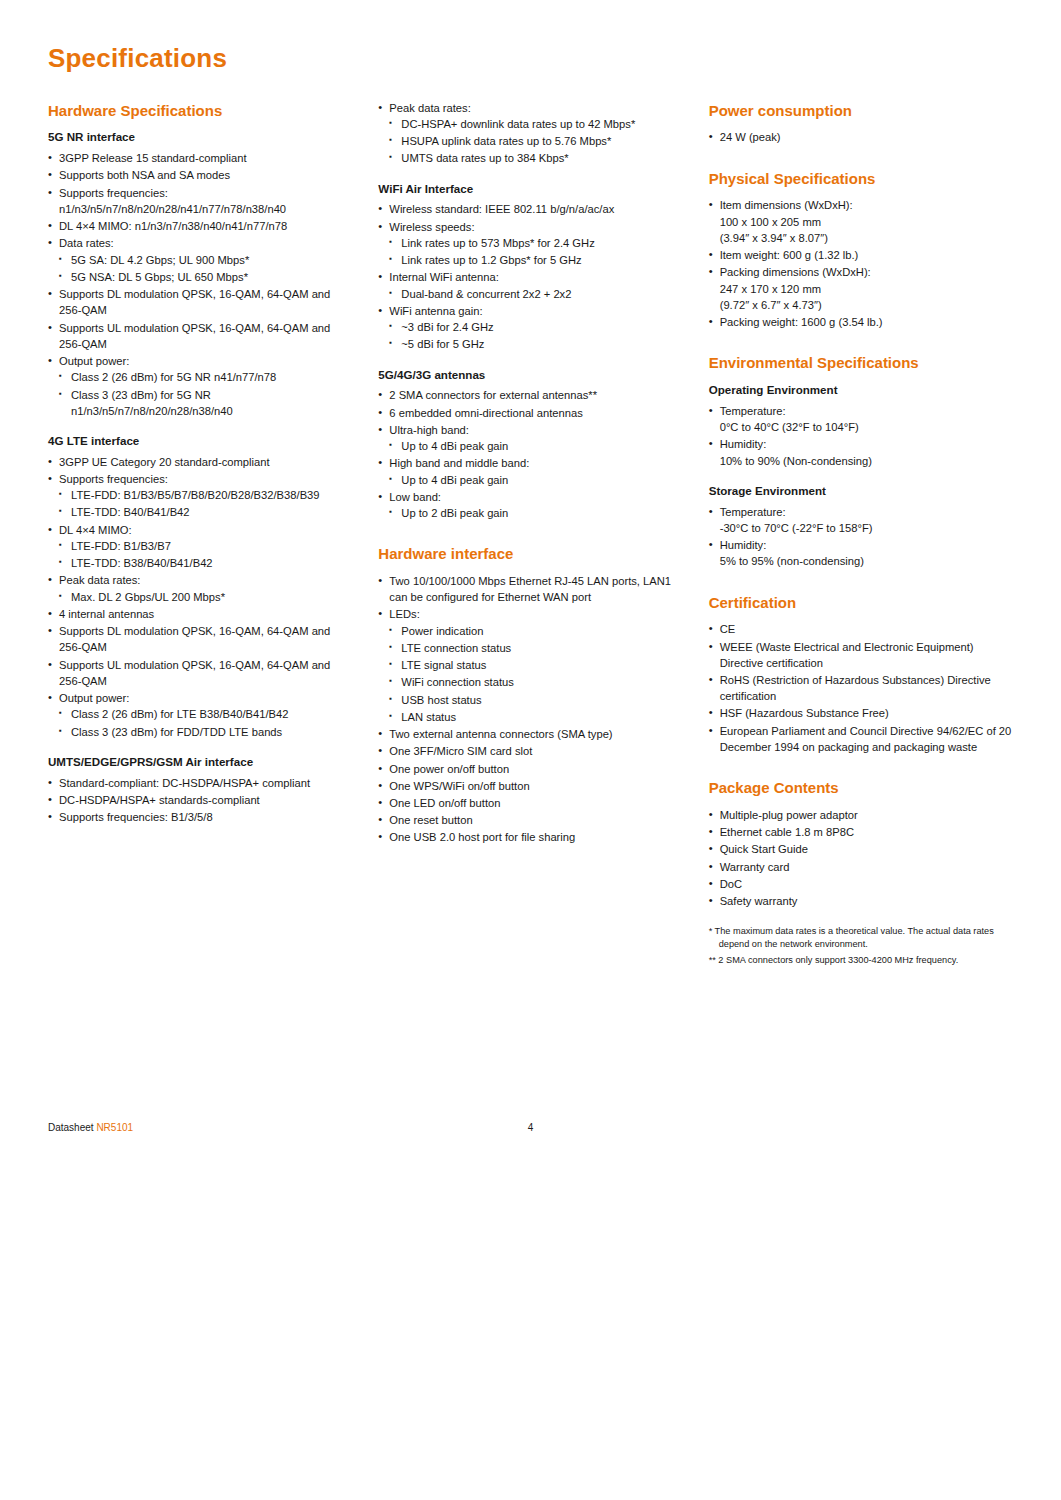Specifications
Hardware Specifications
5G NR interface
3GPP Release 15 standard-compliant
Supports both NSA and SA modes
Supports frequencies: n1/n3/n5/n7/n8/n20/n28/n41/n77/n78/n38/n40
DL 4×4 MIMO: n1/n3/n7/n38/n40/n41/n77/n78
Data rates:
5G SA: DL 4.2 Gbps; UL 900 Mbps*
5G NSA: DL 5 Gbps; UL 650 Mbps*
Supports DL modulation QPSK, 16-QAM, 64-QAM and 256-QAM
Supports UL modulation QPSK, 16-QAM, 64-QAM and 256-QAM
Output power:
Class 2 (26 dBm) for 5G NR n41/n77/n78
Class 3 (23 dBm) for 5G NR n1/n3/n5/n7/n8/n20/n28/n38/n40
4G LTE interface
3GPP UE Category 20 standard-compliant
Supports frequencies:
LTE-FDD: B1/B3/B5/B7/B8/B20/B28/B32/B38/B39
LTE-TDD: B40/B41/B42
DL 4×4 MIMO:
LTE-FDD: B1/B3/B7
LTE-TDD: B38/B40/B41/B42
Peak data rates:
Max. DL 2 Gbps/UL 200 Mbps*
4 internal antennas
Supports DL modulation QPSK, 16-QAM, 64-QAM and 256-QAM
Supports UL modulation QPSK, 16-QAM, 64-QAM and 256-QAM
Output power:
Class 2 (26 dBm) for LTE B38/B40/B41/B42
Class 3 (23 dBm) for FDD/TDD LTE bands
UMTS/EDGE/GPRS/GSM Air interface
Standard-compliant: DC-HSDPA/HSPA+ compliant
DC-HSDPA/HSPA+ standards-compliant
Supports frequencies: B1/3/5/8
Peak data rates:
DC-HSPA+ downlink data rates up to 42 Mbps*
HSUPA uplink data rates up to 5.76 Mbps*
UMTS data rates up to 384 Kbps*
WiFi Air Interface
Wireless standard: IEEE 802.11 b/g/n/a/ac/ax
Wireless speeds:
Link rates up to 573 Mbps* for 2.4 GHz
Link rates up to 1.2 Gbps* for 5 GHz
Internal WiFi antenna:
Dual-band & concurrent 2x2 + 2x2
WiFi antenna gain:
~3 dBi for 2.4 GHz
~5 dBi for 5 GHz
5G/4G/3G antennas
2 SMA connectors for external antennas**
6 embedded omni-directional antennas
Ultra-high band:
Up to 4 dBi peak gain
High band and middle band:
Up to 4 dBi peak gain
Low band:
Up to 2 dBi peak gain
Hardware interface
Two 10/100/1000 Mbps Ethernet RJ-45 LAN ports, LAN1 can be configured for Ethernet WAN port
LEDs:
Power indication
LTE connection status
LTE signal status
WiFi connection status
USB host status
LAN status
Two external antenna connectors (SMA type)
One 3FF/Micro SIM card slot
One power on/off button
One WPS/WiFi on/off button
One LED on/off button
One reset button
One USB 2.0 host port for file sharing
Power consumption
24 W (peak)
Physical Specifications
Item dimensions (WxDxH):
100 x 100 x 205 mm
(3.94″ x 3.94″ x 8.07″)
Item weight: 600 g (1.32 lb.)
Packing dimensions (WxDxH):
247 x 170 x 120 mm
(9.72″ x 6.7″ x 4.73″)
Packing weight: 1600 g (3.54 lb.)
Environmental Specifications
Operating Environment
Temperature:
0°C to 40°C (32°F to 104°F)
Humidity:
10% to 90% (Non-condensing)
Storage Environment
Temperature:
-30°C to 70°C (-22°F to 158°F)
Humidity:
5% to 95% (non-condensing)
Certification
CE
WEEE (Waste Electrical and Electronic Equipment) Directive certification
RoHS (Restriction of Hazardous Substances) Directive certification
HSF (Hazardous Substance Free)
European Parliament and Council Directive 94/62/EC of 20 December 1994 on packaging and packaging waste
Package Contents
Multiple-plug power adaptor
Ethernet cable 1.8 m 8P8C
Quick Start Guide
Warranty card
DoC
Safety warranty
* The maximum data rates is a theoretical value. The actual data rates depend on the network environment.
** 2 SMA connectors only support 3300-4200 MHz frequency.
Datasheet NR5101
4